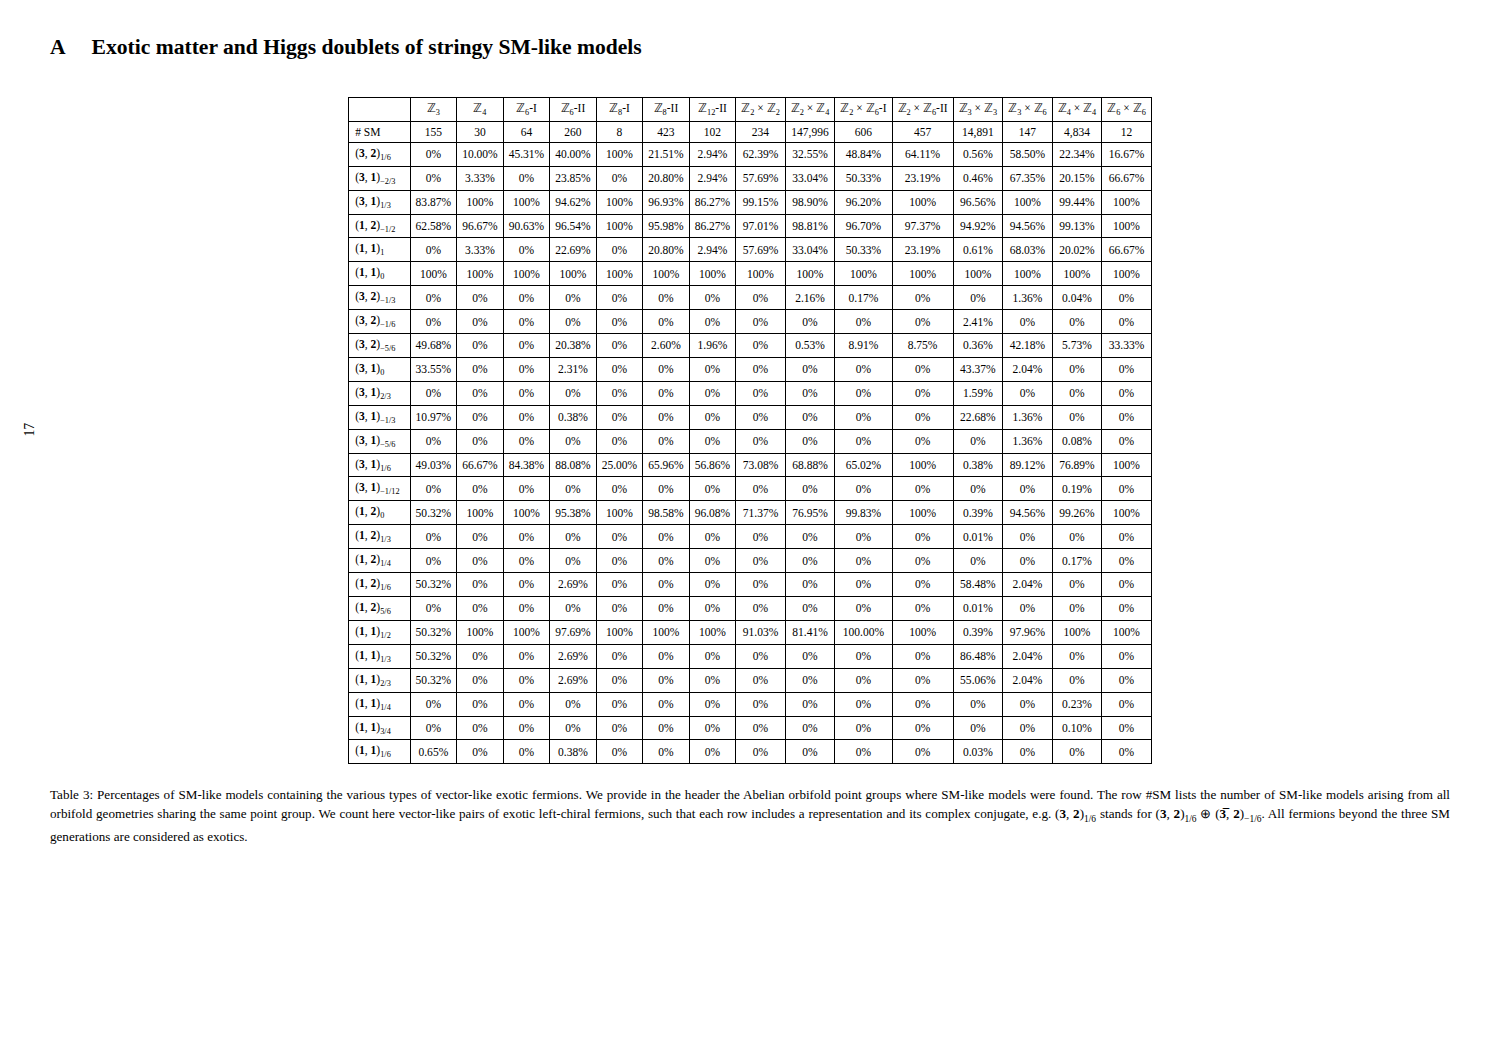17
AExotic matter and Higgs doublets of stringy SM-like models
| | ℤ 3 | ℤ 4 | ℤ 6 -I | ℤ 6 -II | ℤ 8 -I | ℤ 8 -II | ℤ 12 -II | ℤ 2 × ℤ 2 | ℤ 2 × ℤ 4 | ℤ 2 × ℤ 6 -I | ℤ 2 × ℤ 6 -II | ℤ 3 × ℤ 3 | ℤ 3 × ℤ 6 | ℤ 4 × ℤ 4 | ℤ 6 × ℤ 6 |
| --- | --- | --- | --- | --- | --- | --- | --- | --- | --- | --- | --- | --- | --- | --- | --- |
| # SM | 155 | 30 | 64 | 260 | 8 | 423 | 102 | 234 | 147,996 | 606 | 457 | 14,891 | 147 | 4,834 | 12 |
| ( 3 , 2 ) 1/6 | 0% | 10.00% | 45.31% | 40.00% | 100% | 21.51% | 2.94% | 62.39% | 32.55% | 48.84% | 64.11% | 0.56% | 58.50% | 22.34% | 16.67% |
| ( 3 , 1 ) −2/3 | 0% | 3.33% | 0% | 23.85% | 0% | 20.80% | 2.94% | 57.69% | 33.04% | 50.33% | 23.19% | 0.46% | 67.35% | 20.15% | 66.67% |
| ( 3 , 1 ) 1/3 | 83.87% | 100% | 100% | 94.62% | 100% | 96.93% | 86.27% | 99.15% | 98.90% | 96.20% | 100% | 96.56% | 100% | 99.44% | 100% |
| ( 1 , 2 ) −1/2 | 62.58% | 96.67% | 90.63% | 96.54% | 100% | 95.98% | 86.27% | 97.01% | 98.81% | 96.70% | 97.37% | 94.92% | 94.56% | 99.13% | 100% |
| ( 1 , 1 ) 1 | 0% | 3.33% | 0% | 22.69% | 0% | 20.80% | 2.94% | 57.69% | 33.04% | 50.33% | 23.19% | 0.61% | 68.03% | 20.02% | 66.67% |
| ( 1 , 1 ) 0 | 100% | 100% | 100% | 100% | 100% | 100% | 100% | 100% | 100% | 100% | 100% | 100% | 100% | 100% | 100% |
| ( 3 , 2 ) −1/3 | 0% | 0% | 0% | 0% | 0% | 0% | 0% | 0% | 2.16% | 0.17% | 0% | 0% | 1.36% | 0.04% | 0% |
| ( 3 , 2 ) −1/6 | 0% | 0% | 0% | 0% | 0% | 0% | 0% | 0% | 0% | 0% | 0% | 2.41% | 0% | 0% | 0% |
| ( 3 , 2 ) −5/6 | 49.68% | 0% | 0% | 20.38% | 0% | 2.60% | 1.96% | 0% | 0.53% | 8.91% | 8.75% | 0.36% | 42.18% | 5.73% | 33.33% |
| ( 3 , 1 ) 0 | 33.55% | 0% | 0% | 2.31% | 0% | 0% | 0% | 0% | 0% | 0% | 0% | 43.37% | 2.04% | 0% | 0% |
| ( 3 , 1 ) 2/3 | 0% | 0% | 0% | 0% | 0% | 0% | 0% | 0% | 0% | 0% | 0% | 1.59% | 0% | 0% | 0% |
| ( 3 , 1 ) −1/3 | 10.97% | 0% | 0% | 0.38% | 0% | 0% | 0% | 0% | 0% | 0% | 0% | 22.68% | 1.36% | 0% | 0% |
| ( 3 , 1 ) −5/6 | 0% | 0% | 0% | 0% | 0% | 0% | 0% | 0% | 0% | 0% | 0% | 0% | 1.36% | 0.08% | 0% |
| ( 3 , 1 ) 1/6 | 49.03% | 66.67% | 84.38% | 88.08% | 25.00% | 65.96% | 56.86% | 73.08% | 68.88% | 65.02% | 100% | 0.38% | 89.12% | 76.89% | 100% |
| ( 3 , 1 ) −1/12 | 0% | 0% | 0% | 0% | 0% | 0% | 0% | 0% | 0% | 0% | 0% | 0% | 0% | 0.19% | 0% |
| ( 1 , 2 ) 0 | 50.32% | 100% | 100% | 95.38% | 100% | 98.58% | 96.08% | 71.37% | 76.95% | 99.83% | 100% | 0.39% | 94.56% | 99.26% | 100% |
| ( 1 , 2 ) 1/3 | 0% | 0% | 0% | 0% | 0% | 0% | 0% | 0% | 0% | 0% | 0% | 0.01% | 0% | 0% | 0% |
| ( 1 , 2 ) 1/4 | 0% | 0% | 0% | 0% | 0% | 0% | 0% | 0% | 0% | 0% | 0% | 0% | 0% | 0.17% | 0% |
| ( 1 , 2 ) 1/6 | 50.32% | 0% | 0% | 2.69% | 0% | 0% | 0% | 0% | 0% | 0% | 0% | 58.48% | 2.04% | 0% | 0% |
| ( 1 , 2 ) 5/6 | 0% | 0% | 0% | 0% | 0% | 0% | 0% | 0% | 0% | 0% | 0% | 0.01% | 0% | 0% | 0% |
| ( 1 , 1 ) 1/2 | 50.32% | 100% | 100% | 97.69% | 100% | 100% | 100% | 91.03% | 81.41% | 100.00% | 100% | 0.39% | 97.96% | 100% | 100% |
| ( 1 , 1 ) 1/3 | 50.32% | 0% | 0% | 2.69% | 0% | 0% | 0% | 0% | 0% | 0% | 0% | 86.48% | 2.04% | 0% | 0% |
| ( 1 , 1 ) 2/3 | 50.32% | 0% | 0% | 2.69% | 0% | 0% | 0% | 0% | 0% | 0% | 0% | 55.06% | 2.04% | 0% | 0% |
| ( 1 , 1 ) 1/4 | 0% | 0% | 0% | 0% | 0% | 0% | 0% | 0% | 0% | 0% | 0% | 0% | 0% | 0.23% | 0% |
| ( 1 , 1 ) 3/4 | 0% | 0% | 0% | 0% | 0% | 0% | 0% | 0% | 0% | 0% | 0% | 0% | 0% | 0.10% | 0% |
| ( 1 , 1 ) 1/6 | 0.65% | 0% | 0% | 0.38% | 0% | 0% | 0% | 0% | 0% | 0% | 0% | 0.03% | 0% | 0% | 0% |
Table 3: Percentages of SM-like models containing the various types of vector-like exotic fermions. We provide in the header the Abelian orbifold point groups where SM-like models were found. The row #SM lists the number of SM-like models arising from all orbifold geometries sharing the same point group. We count here vector-like pairs of exotic left-chiral fermions, such that each row includes a representation and its complex conjugate, e.g. (3, 2)1/6 stands for (3, 2)1/6 ⊕ (3̅, 2)−1/6. All fermions beyond the three SM generations are considered as exotics.